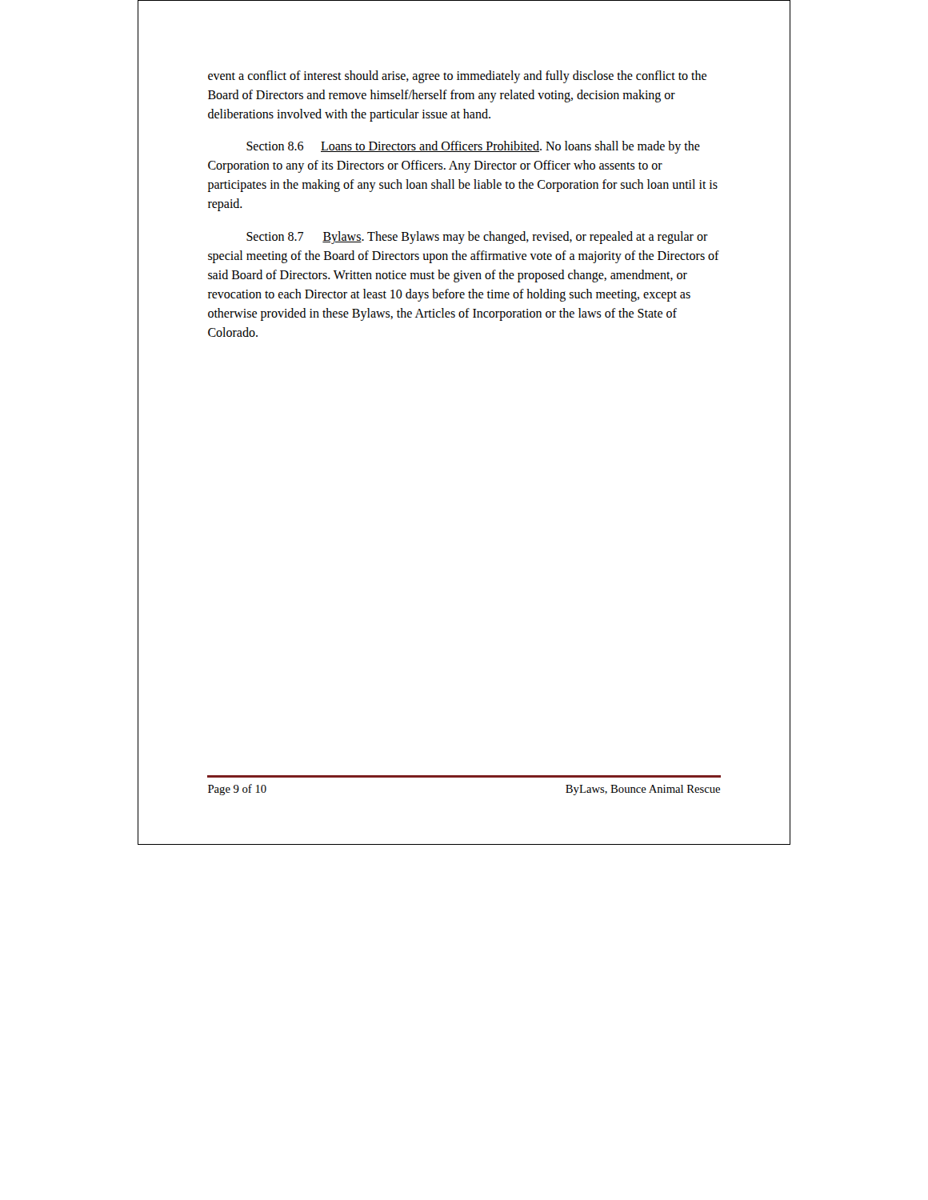event a conflict of interest should arise, agree to immediately and fully disclose the conflict to the Board of Directors and remove himself/herself from any related voting, decision making or deliberations involved with the particular issue at hand.
Section 8.6 Loans to Directors and Officers Prohibited. No loans shall be made by the Corporation to any of its Directors or Officers. Any Director or Officer who assents to or participates in the making of any such loan shall be liable to the Corporation for such loan until it is repaid.
Section 8.7 Bylaws. These Bylaws may be changed, revised, or repealed at a regular or special meeting of the Board of Directors upon the affirmative vote of a majority of the Directors of said Board of Directors. Written notice must be given of the proposed change, amendment, or revocation to each Director at least 10 days before the time of holding such meeting, except as otherwise provided in these Bylaws, the Articles of Incorporation or the laws of the State of Colorado.
Page 9 of 10
ByLaws, Bounce Animal Rescue